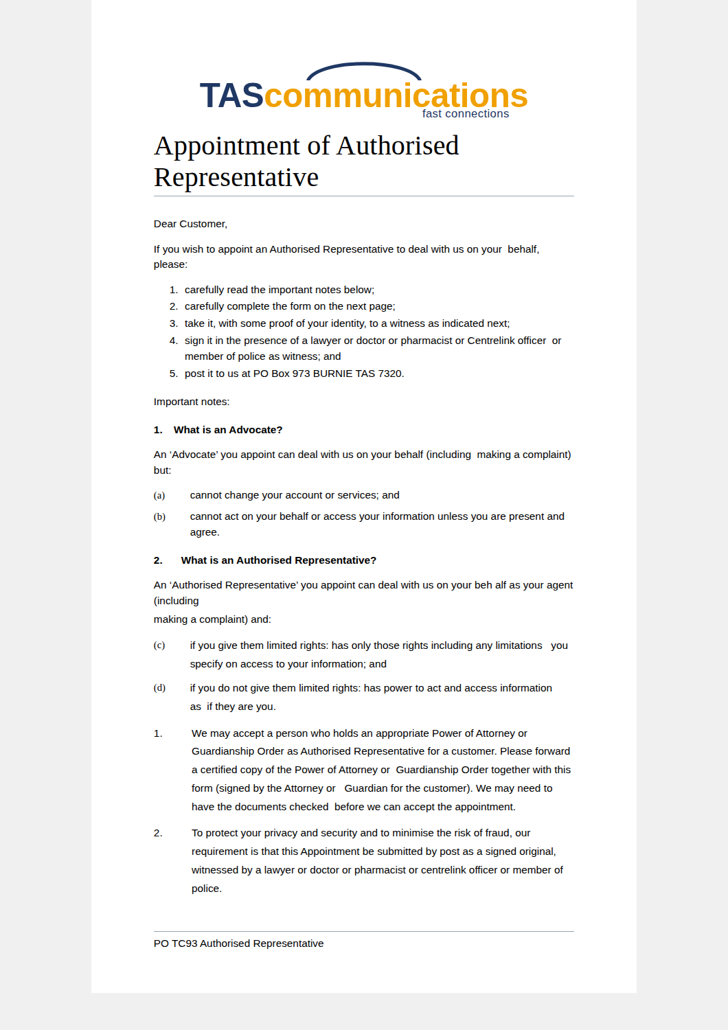TAS communications
fast connections
Appointment of Authorised Representative
Dear Customer,
If you wish to appoint an Authorised Representative to deal with us on your behalf, please:
carefully read the important notes below;
carefully complete the form on the next page;
take it, with some proof of your identity, to a witness as indicated next;
sign it in the presence of a lawyer or doctor or pharmacist or Centrelink officer or member of police as witness; and
post it to us at PO Box 973 BURNIE TAS 7320.
Important notes:
1. What is an Advocate?
An ‘Advocate’ you appoint can deal with us on your behalf (including making a complaint) but:
(a) cannot change your account or services; and
(b) cannot act on your behalf or access your information unless you are present and agree.
2. What is an Authorised Representative?
An ‘Authorised Representative’ you appoint can deal with us on your beh alf as your agent (including
making a complaint) and:
(c) if you give them limited rights: has only those rights including any limitations you specify on access to your information; and
(d) if you do not give them limited rights: has power to act and access information as if they are you.
1. We may accept a person who holds an appropriate Power of Attorney or Guardianship Order as Authorised Representative for a customer. Please forward a certified copy of the Power of Attorney or Guardianship Order together with this form (signed by the Attorney or Guardian for the customer). We may need to have the documents checked before we can accept the appointment.
2. To protect your privacy and security and to minimise the risk of fraud, our requirement is that this Appointment be submitted by post as a signed original, witnessed by a lawyer or doctor or pharmacist or centrelink officer or member of police.
PO TC93 Authorised Representative